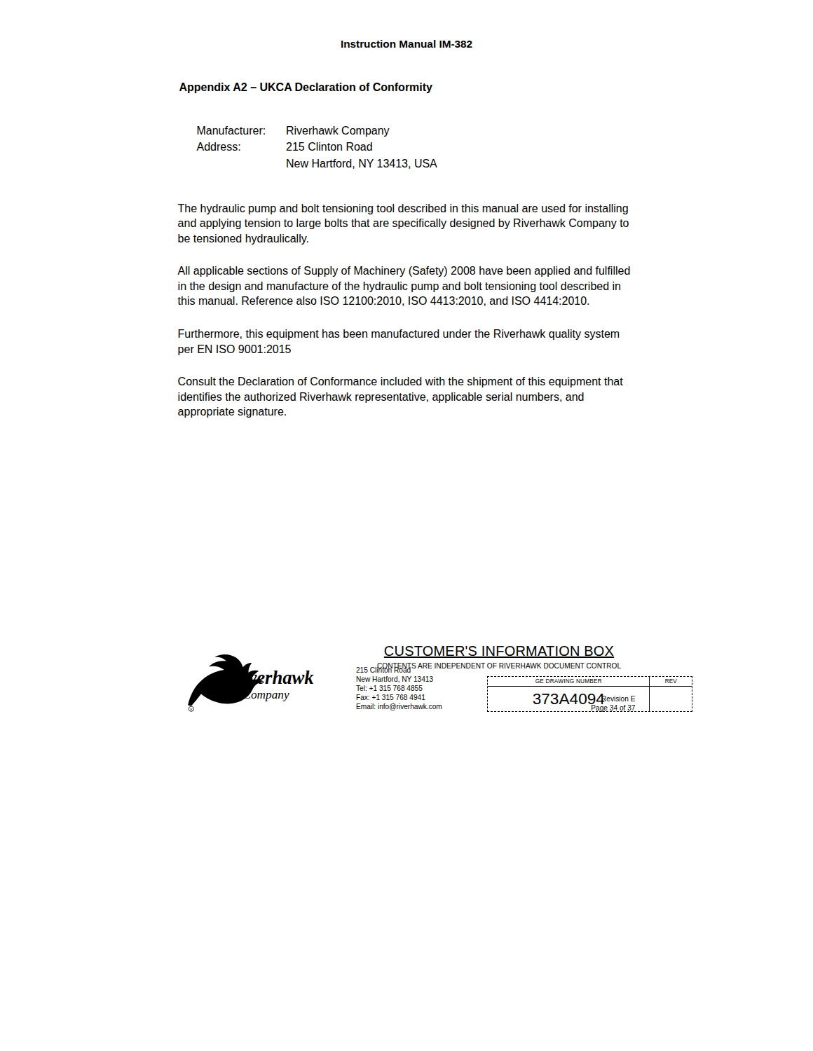Instruction Manual IM-382
Appendix A2 – UKCA Declaration of Conformity
| Manufacturer: | Riverhawk Company |
| Address: | 215 Clinton Road |
| | New Hartford, NY 13413, USA |
The hydraulic pump and bolt tensioning tool described in this manual are used for installing and applying tension to large bolts that are specifically designed by Riverhawk Company to be tensioned hydraulically.
All applicable sections of Supply of Machinery (Safety) 2008 have been applied and fulfilled in the design and manufacture of the hydraulic pump and bolt tensioning tool described in this manual. Reference also ISO 12100:2010, ISO 4413:2010, and ISO 4414:2010.
Furthermore, this equipment has been manufactured under the Riverhawk quality system per EN ISO 9001:2015
Consult the Declaration of Conformance included with the shipment of this equipment that identifies the authorized Riverhawk representative, applicable serial numbers, and appropriate signature.
CUSTOMER'S INFORMATION BOX
CONTENTS ARE INDEPENDENT OF RIVERHAWK DOCUMENT CONTROL
Riverhawk Company R
215 Clinton Road
New Hartford, NY 13413
Tel: +1 315 768 4855
Fax: +1 315 768 4941
Email: info@riverhawk.com
GE DRAWING NUMBER
REV
373A4094
Revision E
Page 34 of 37